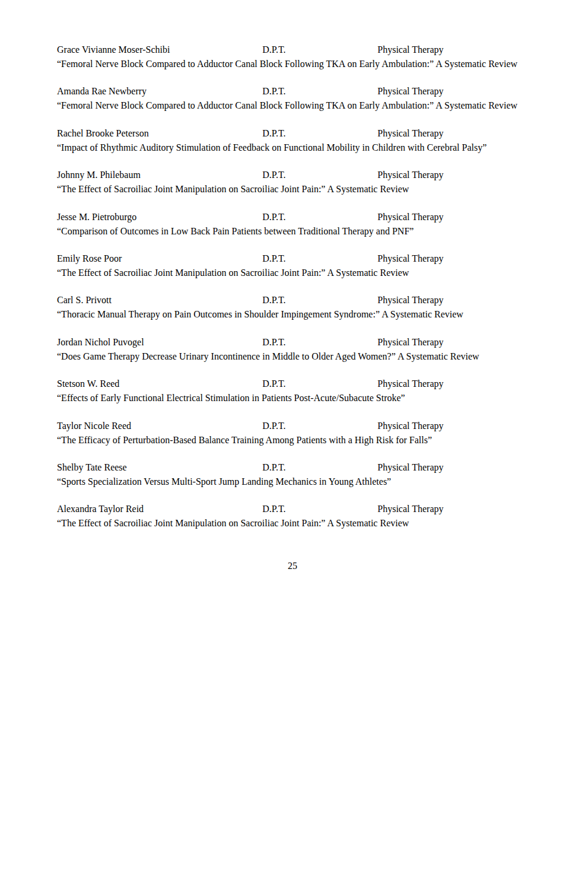Grace Vivianne Moser-Schibi D.P.T. Physical Therapy
“Femoral Nerve Block Compared to Adductor Canal Block Following TKA on Early Ambulation:” A Systematic Review
Amanda Rae Newberry D.P.T. Physical Therapy
“Femoral Nerve Block Compared to Adductor Canal Block Following TKA on Early Ambulation:” A Systematic Review
Rachel Brooke Peterson D.P.T. Physical Therapy
“Impact of Rhythmic Auditory Stimulation of Feedback on Functional Mobility in Children with Cerebral Palsy”
Johnny M. Philebaum D.P.T. Physical Therapy
“The Effect of Sacroiliac Joint Manipulation on Sacroiliac Joint Pain:” A Systematic Review
Jesse M. Pietroburgo D.P.T. Physical Therapy
“Comparison of Outcomes in Low Back Pain Patients between Traditional Therapy and PNF”
Emily Rose Poor D.P.T. Physical Therapy
“The Effect of Sacroiliac Joint Manipulation on Sacroiliac Joint Pain:” A Systematic Review
Carl S. Privott D.P.T. Physical Therapy
“Thoracic Manual Therapy on Pain Outcomes in Shoulder Impingement Syndrome:” A Systematic Review
Jordan Nichol Puvogel D.P.T. Physical Therapy
“Does Game Therapy Decrease Urinary Incontinence in Middle to Older Aged Women?” A Systematic Review
Stetson W. Reed D.P.T. Physical Therapy
“Effects of Early Functional Electrical Stimulation in Patients Post-Acute/Subacute Stroke”
Taylor Nicole Reed D.P.T. Physical Therapy
“The Efficacy of Perturbation-Based Balance Training Among Patients with a High Risk for Falls”
Shelby Tate Reese D.P.T. Physical Therapy
“Sports Specialization Versus Multi-Sport Jump Landing Mechanics in Young Athletes”
Alexandra Taylor Reid D.P.T. Physical Therapy
“The Effect of Sacroiliac Joint Manipulation on Sacroiliac Joint Pain:” A Systematic Review
25